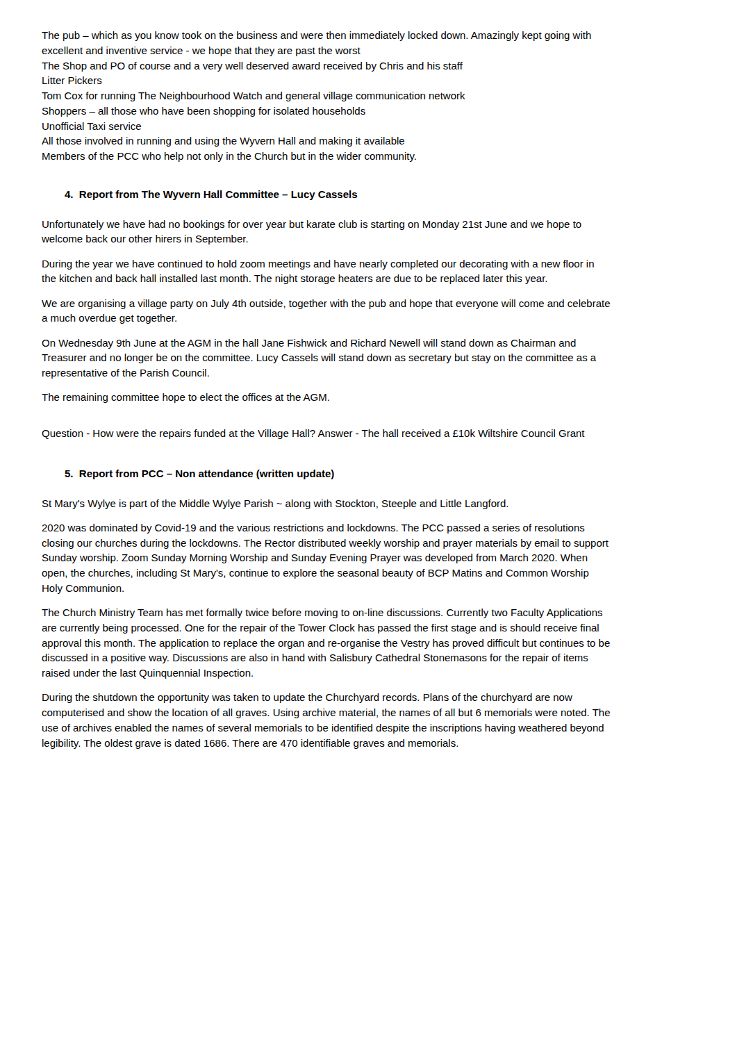The pub – which as you know took on the business and were then immediately locked down. Amazingly kept going with excellent and inventive service - we hope that they are past the worst
The Shop and PO of course and a very well deserved award received by Chris and his staff
Litter Pickers
Tom Cox for running The Neighbourhood Watch and general village communication network
Shoppers – all those who have been shopping for isolated households
Unofficial Taxi service
All those involved in running and using the Wyvern Hall and making it available
Members of the PCC who help not only in the Church but in the wider community.
4. Report from The Wyvern Hall Committee – Lucy Cassels
Unfortunately we have had no bookings for over year but karate club is starting on Monday 21st June and we hope to welcome back our other hirers in September.
During the year we have continued to hold zoom meetings and have nearly completed our decorating with a new floor in the kitchen and back hall installed last month. The night storage heaters are due to be replaced later this year.
We are organising a village party on July 4th outside, together with the pub and hope that everyone will come and celebrate a much overdue get together.
On Wednesday 9th June at the AGM in the hall Jane Fishwick and Richard Newell will stand down as Chairman and Treasurer and no longer be on the committee. Lucy Cassels will stand down as secretary but stay on the committee as a representative of the Parish Council.
The remaining committee hope to elect the offices at the AGM.
Question - How were the repairs funded at the Village Hall? Answer - The hall received a £10k Wiltshire Council Grant
5. Report from PCC – Non attendance (written update)
St Mary's Wylye is part of the Middle Wylye Parish ~ along with Stockton, Steeple and Little Langford.
2020 was dominated by Covid-19 and the various restrictions and lockdowns. The PCC passed a series of resolutions closing our churches during the lockdowns. The Rector distributed weekly worship and prayer materials by email to support Sunday worship. Zoom Sunday Morning Worship and Sunday Evening Prayer was developed from March 2020. When open, the churches, including St Mary's, continue to explore the seasonal beauty of BCP Matins and Common Worship Holy Communion.
The Church Ministry Team has met formally twice before moving to on-line discussions. Currently two Faculty Applications are currently being processed. One for the repair of the Tower Clock has passed the first stage and is should receive final approval this month. The application to replace the organ and re-organise the Vestry has proved difficult but continues to be discussed in a positive way. Discussions are also in hand with Salisbury Cathedral Stonemasons for the repair of items raised under the last Quinquennial Inspection.
During the shutdown the opportunity was taken to update the Churchyard records. Plans of the churchyard are now computerised and show the location of all graves. Using archive material, the names of all but 6 memorials were noted. The use of archives enabled the names of several memorials to be identified despite the inscriptions having weathered beyond legibility. The oldest grave is dated 1686. There are 470 identifiable graves and memorials.